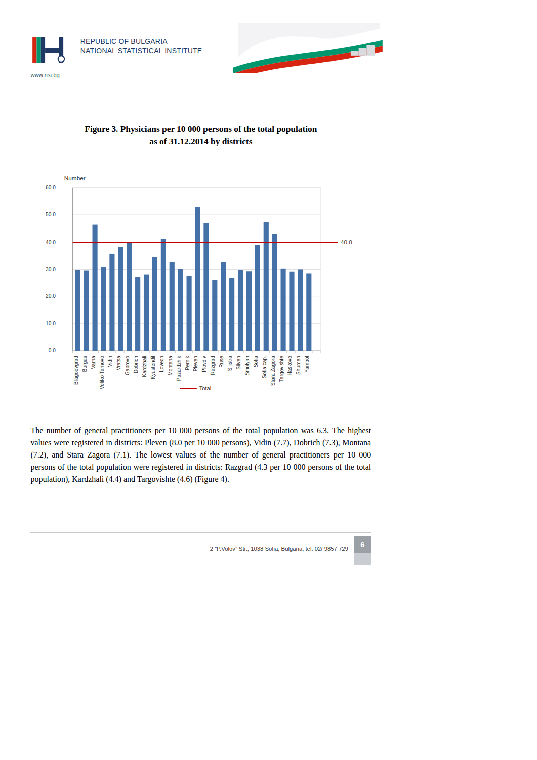REPUBLIC OF BULGARIA NATIONAL STATISTICAL INSTITUTE
www.nsi.bg
Figure 3. Physicians per 10 000 persons of the total population
as of 31.12.2014 by districts
Number 60.0 50.0 40.0 30.0 20.0 10.0 0.0 40.0 Blagoevgrad Burgas Varna Veliko Tarnovo Vidin Vratsa Gabrovo Dobrich Kardzhali Kyustendil Lovech Montana Pazardzhik Pernik Pleven Plovdiv Razgrad Ruse Silistra Sliven Smolyan Sofia Sofia cap. Stara Zagora Targovishte Haskovo Shumen Yambol Total
The number of general practitioners per 10 000 persons of the total population was 6.3. The highest values were registered in districts: Pleven (8.0 per 10 000 persons), Vidin (7.7), Dobrich (7.3), Montana (7.2), and Stara Zagora (7.1). The lowest values of the number of general practitioners per 10 000 persons of the total population were registered in districts: Razgrad (4.3 per 10 000 persons of the total population), Kardzhali (4.4) and Targovishte (4.6) (Figure 4).
2 “P.Volov” Str., 1038 Sofia, Bulgaria, tel. 02/ 9857 729
6